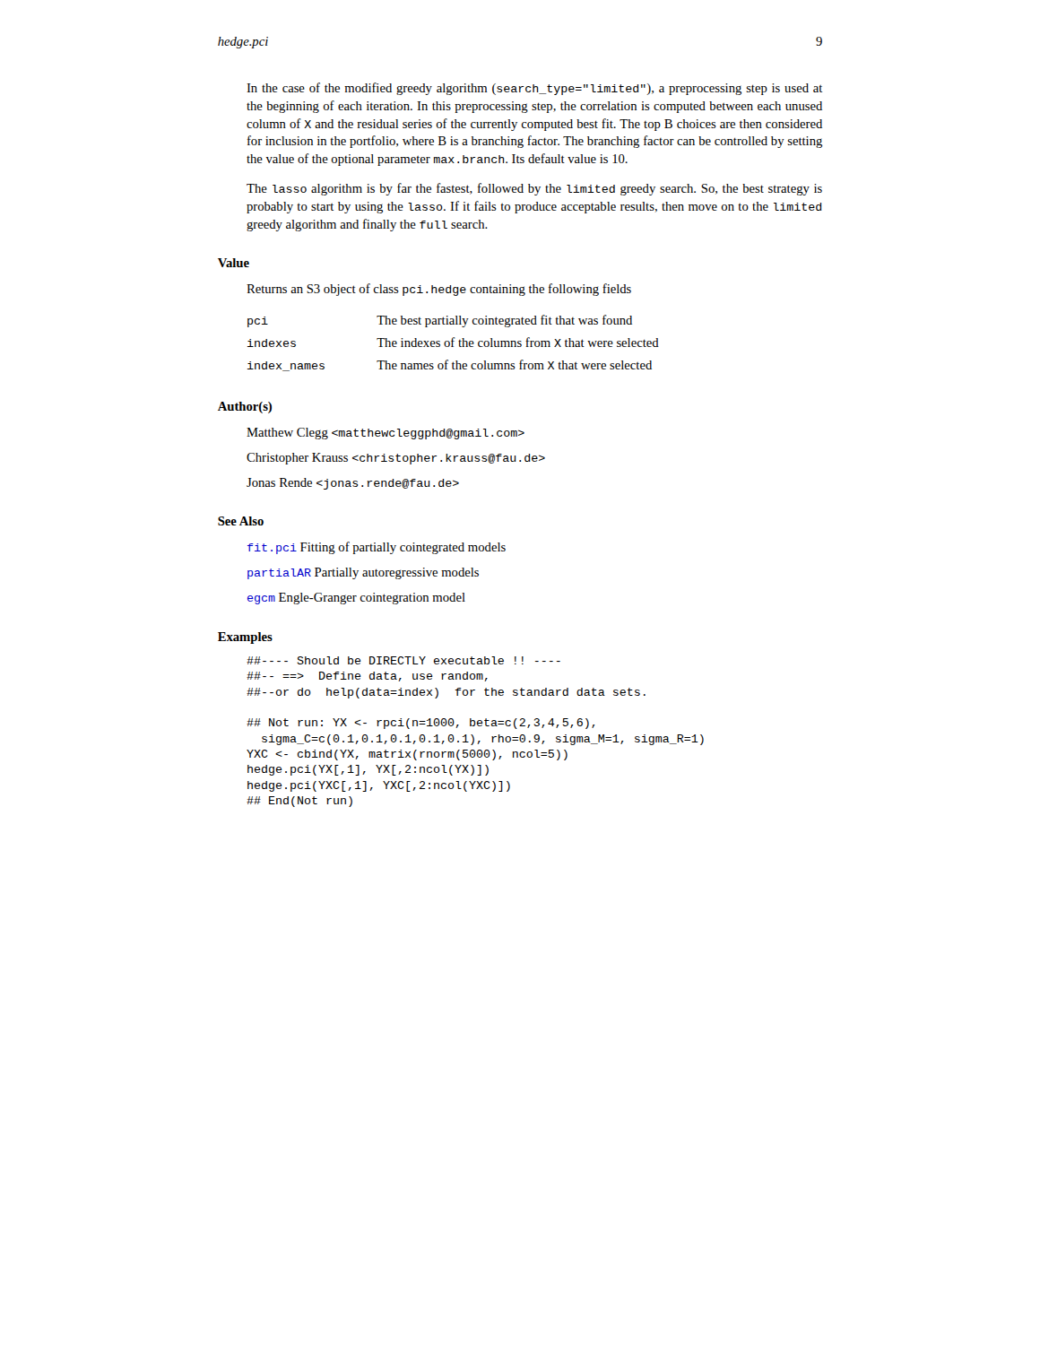hedge.pci 9
In the case of the modified greedy algorithm (search_type="limited"), a preprocessing step is used at the beginning of each iteration. In this preprocessing step, the correlation is computed between each unused column of X and the residual series of the currently computed best fit. The top B choices are then considered for inclusion in the portfolio, where B is a branching factor. The branching factor can be controlled by setting the value of the optional parameter max.branch. Its default value is 10.
The lasso algorithm is by far the fastest, followed by the limited greedy search. So, the best strategy is probably to start by using the lasso. If it fails to produce acceptable results, then move on to the limited greedy algorithm and finally the full search.
Value
Returns an S3 object of class pci.hedge containing the following fields
| pci | The best partially cointegrated fit that was found |
| indexes | The indexes of the columns from X that were selected |
| index_names | The names of the columns from X that were selected |
Author(s)
Matthew Clegg <matthewcleggphd@gmail.com>
Christopher Krauss <christopher.krauss@fau.de>
Jonas Rende <jonas.rende@fau.de>
See Also
fit.pci Fitting of partially cointegrated models
partialAR Partially autoregressive models
egcm Engle-Granger cointegration model
Examples
##---- Should be DIRECTLY executable !! ----
##-- ==>  Define data, use random,
##--or do  help(data=index)  for the standard data sets.

## Not run: YX <- rpci(n=1000, beta=c(2,3,4,5,6),
  sigma_C=c(0.1,0.1,0.1,0.1,0.1), rho=0.9, sigma_M=1, sigma_R=1)
YXC <- cbind(YX, matrix(rnorm(5000), ncol=5))
hedge.pci(YX[,1], YX[,2:ncol(YX)])
hedge.pci(YXC[,1], YXC[,2:ncol(YXC)])
## End(Not run)